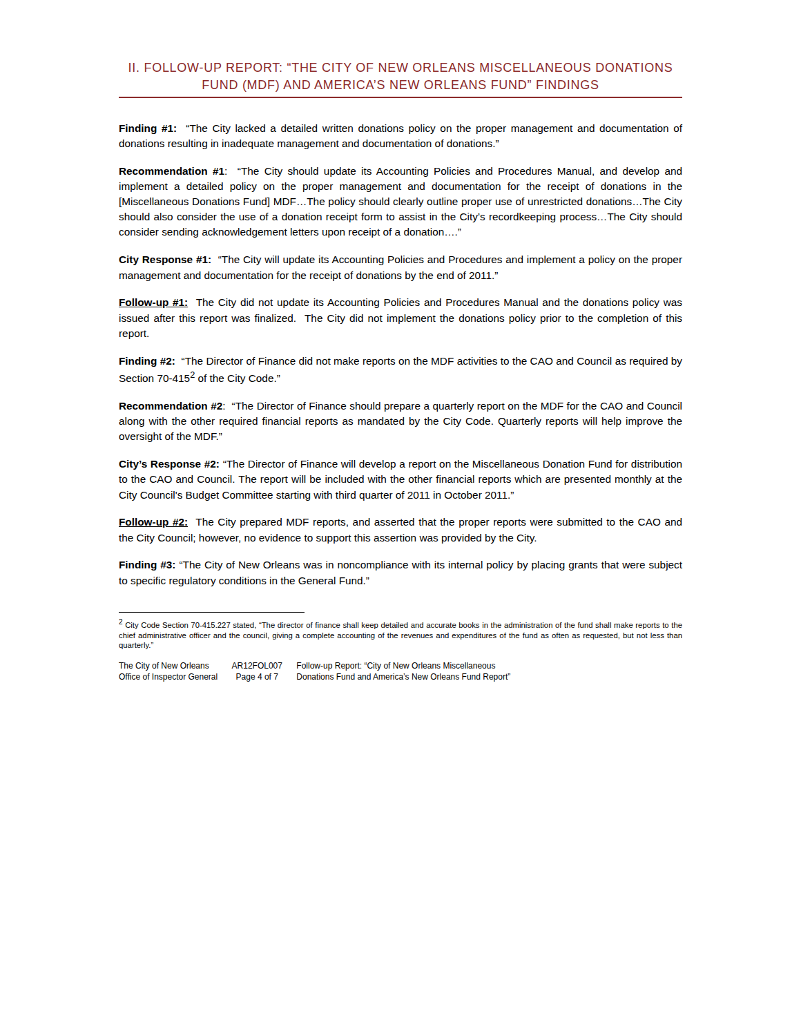II. FOLLOW-UP REPORT: “THE CITY OF NEW ORLEANS MISCELLANEOUS DONATIONS FUND (MDF) AND AMERICA’S NEW ORLEANS FUND” FINDINGS
Finding #1: “The City lacked a detailed written donations policy on the proper management and documentation of donations resulting in inadequate management and documentation of donations.”
Recommendation #1: “The City should update its Accounting Policies and Procedures Manual, and develop and implement a detailed policy on the proper management and documentation for the receipt of donations in the [Miscellaneous Donations Fund] MDF…The policy should clearly outline proper use of unrestricted donations…The City should also consider the use of a donation receipt form to assist in the City’s recordkeeping process…The City should consider sending acknowledgement letters upon receipt of a donation….”
City Response #1: “The City will update its Accounting Policies and Procedures and implement a policy on the proper management and documentation for the receipt of donations by the end of 2011.”
Follow-up #1: The City did not update its Accounting Policies and Procedures Manual and the donations policy was issued after this report was finalized. The City did not implement the donations policy prior to the completion of this report.
Finding #2: “The Director of Finance did not make reports on the MDF activities to the CAO and Council as required by Section 70-4152 of the City Code.”
Recommendation #2: “The Director of Finance should prepare a quarterly report on the MDF for the CAO and Council along with the other required financial reports as mandated by the City Code. Quarterly reports will help improve the oversight of the MDF.”
City’s Response #2: “The Director of Finance will develop a report on the Miscellaneous Donation Fund for distribution to the CAO and Council. The report will be included with the other financial reports which are presented monthly at the City Council's Budget Committee starting with third quarter of 2011 in October 2011.”
Follow-up #2: The City prepared MDF reports, and asserted that the proper reports were submitted to the CAO and the City Council; however, no evidence to support this assertion was provided by the City.
Finding #3: “The City of New Orleans was in noncompliance with its internal policy by placing grants that were subject to specific regulatory conditions in the General Fund.”
2 City Code Section 70-415.227 stated, “The director of finance shall keep detailed and accurate books in the administration of the fund shall make reports to the chief administrative officer and the council, giving a complete accounting of the revenues and expenditures of the fund as often as requested, but not less than quarterly.”
The City of New Orleans
Office of Inspector General
AR12FOL007
Page 4 of 7
Follow-up Report: “City of New Orleans Miscellaneous
Donations Fund and America’s New Orleans Fund Report”